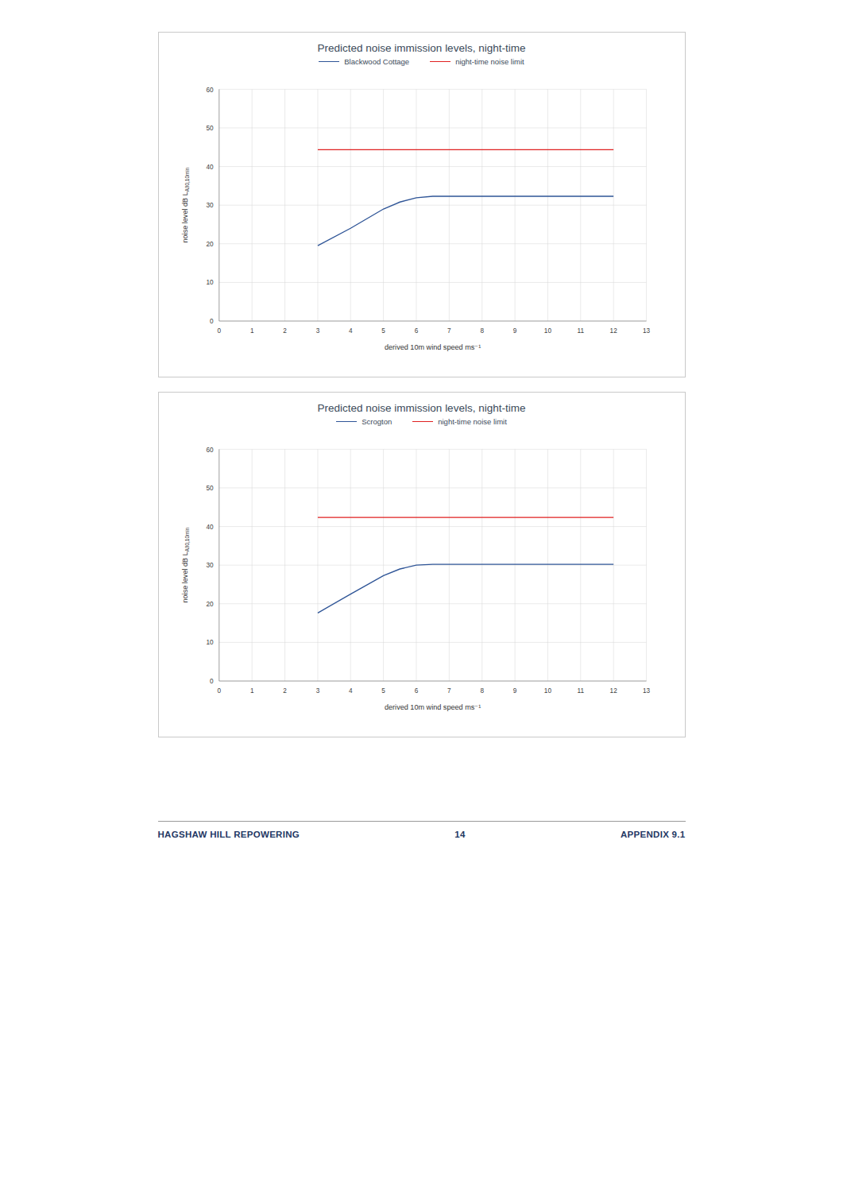Predicted noise immission levels, night-time
Blackwood Cottage night-time noise limit
0 10 20 30 40 50 60 0 1 2 3 4 5 6 7 8 9 10 11 12 13 derived 10m wind speed ms⁻¹ noise level dB LA90,10min
Predicted noise immission levels, night-time
Scrogton night-time noise limit
0 10 20 30 40 50 60 0 1 2 3 4 5 6 7 8 9 10 11 12 13 derived 10m wind speed ms⁻¹ noise level dB LA90,10min
HAGSHAW HILL REPOWERING
14
APPENDIX 9.1